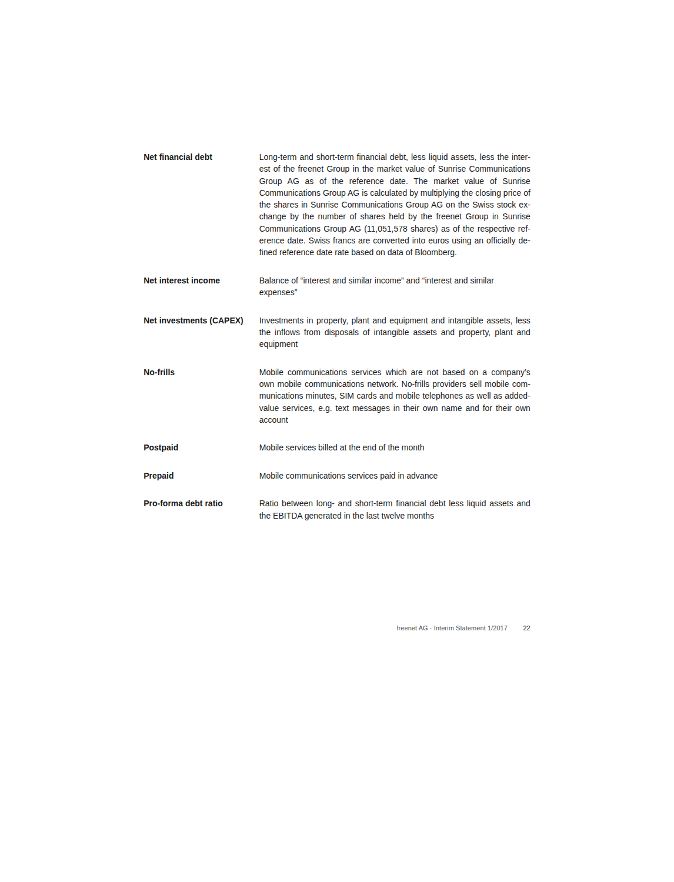Net financial debt
Long-term and short-term financial debt, less liquid assets, less the interest of the freenet Group in the market value of Sunrise Communications Group AG as of the reference date. The market value of Sunrise Communications Group AG is calculated by multiplying the closing price of the shares in Sunrise Communications Group AG on the Swiss stock exchange by the number of shares held by the freenet Group in Sunrise Communications Group AG (11,051,578 shares) as of the respective reference date. Swiss francs are converted into euros using an officially defined reference date rate based on data of Bloomberg.
Net interest income
Balance of “interest and similar income” and “interest and similar expenses”
Net investments (CAPEX)
Investments in property, plant and equipment and intangible assets, less the inflows from disposals of intangible assets and property, plant and equipment
No-frills
Mobile communications services which are not based on a company’s own mobile communications network. No-frills providers sell mobile communications minutes, SIM cards and mobile telephones as well as added-value services, e.g. text messages in their own name and for their own account
Postpaid
Mobile services billed at the end of the month
Prepaid
Mobile communications services paid in advance
Pro-forma debt ratio
Ratio between long- and short-term financial debt less liquid assets and the EBITDA generated in the last twelve months
freenet AG · Interim Statement 1/201722